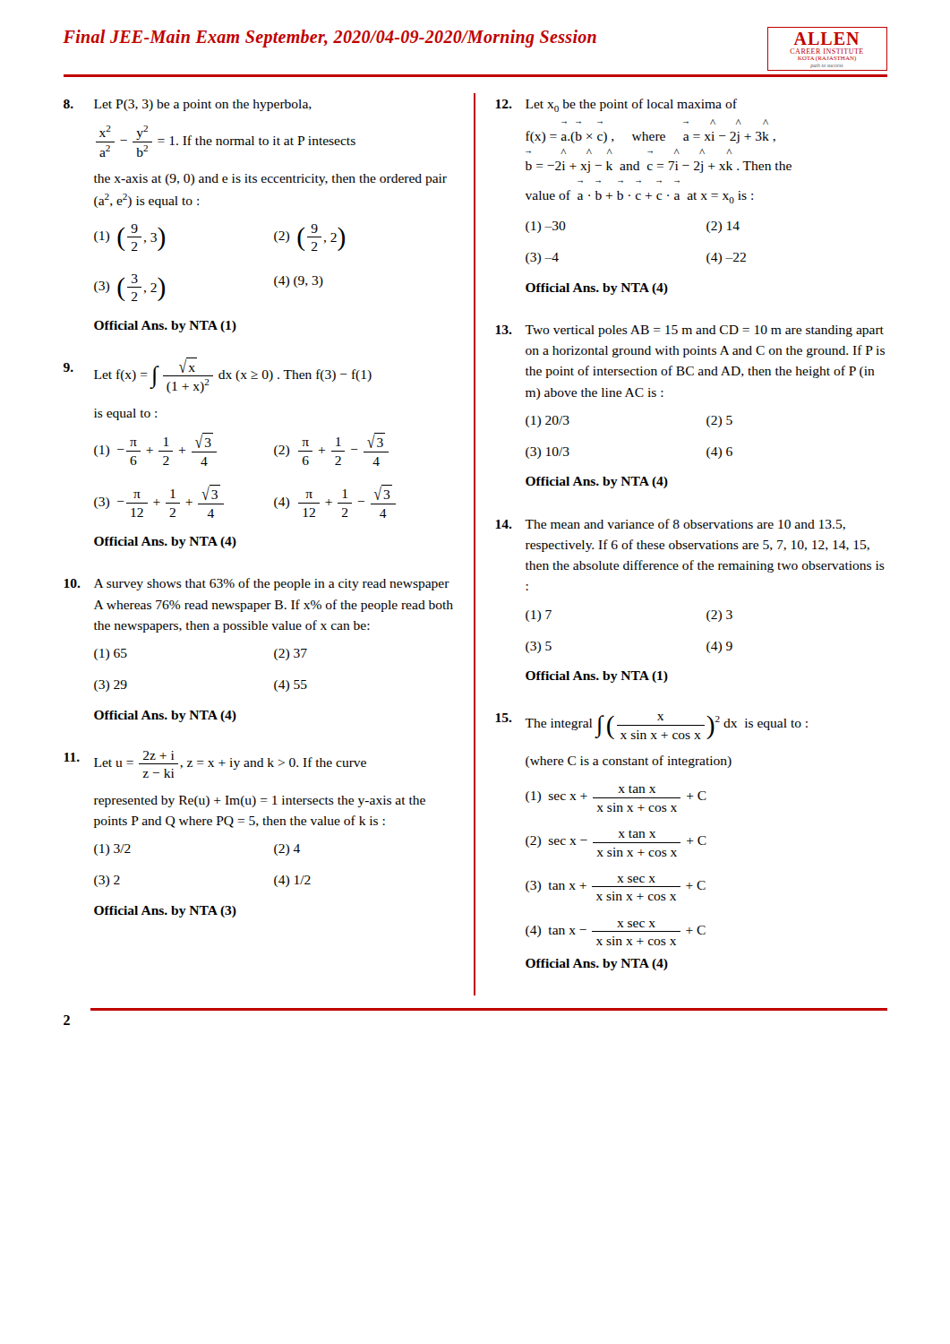Final JEE‑Main Exam September, 2020/04-09-2020/Morning Session
ALLEN
CAREER INSTITUTE
KOTA (RAJASTHAN)
path to success
8.
Let P(3, 3) be a point on the hyperbola,
x2 a2 − y2 b2 = 1. If the normal to it at P intesects
the x-axis at (9, 0) and e is its eccentricity, then the ordered pair (a2, e2) is equal to :
(1) ( 92, 3 )
(2) ( 92, 2 )
(3) ( 32, 2 )
(4) (9, 3)
Official Ans. by NTA (1)
9.
Let f(x) = ∫ √x (1 + x)2 dx (x ≥ 0) . Then f(3) − f(1)
is equal to :
(1) −π 6 + 12 + √34
(2) π 6 + 12 − √34
(3) −π 12 + 12 + √34
(4) π 12 + 12 − √34
Official Ans. by NTA (4)
10.
A survey shows that 63% of the people in a city read newspaper A whereas 76% read newspaper B. If x% of the people read both the newspapers, then a possible value of x can be:
(1) 65
(2) 37
(3) 29
(4) 55
Official Ans. by NTA (4)
11.
Let u = 2z + i z − ki, z = x + iy and k > 0. If the curve
represented by Re(u) + Im(u) = 1 intersects the y-axis at the points P and Q where PQ = 5, then the value of k is :
(1) 3/2
(2) 4
(3) 2
(4) 1/2
Official Ans. by NTA (3)
12.
Let x0 be the point of local maxima of
f(x) = a.(b × c) , where a = xi − 2j + 3k ,
b = −2i + xj − k and c = 7i − 2j + xk . Then the
value of a · b + b · c + c · a at x = x0 is :
(1) –30
(2) 14
(3) –4
(4) –22
Official Ans. by NTA (4)
13.
Two vertical poles AB = 15 m and CD = 10 m are standing apart on a horizontal ground with points A and C on the ground. If P is the point of intersection of BC and AD, then the height of P (in m) above the line AC is :
(1) 20/3
(2) 5
(3) 10/3
(4) 6
Official Ans. by NTA (4)
14.
The mean and variance of 8 observations are 10 and 13.5, respectively. If 6 of these observations are 5, 7, 10, 12, 14, 15, then the absolute difference of the remaining two observations is :
(1) 7
(2) 3
(3) 5
(4) 9
Official Ans. by NTA (1)
15.
The integral ∫ ( xx sin x + cos x )2 dx is equal to :
(where C is a constant of integration)
(1) sec x + x tan x x sin x + cos x + C
(2) sec x − x tan x x sin x + cos x + C
(3) tan x + x sec x x sin x + cos x + C
(4) tan x − x sec x x sin x + cos x + C
Official Ans. by NTA (4)
2